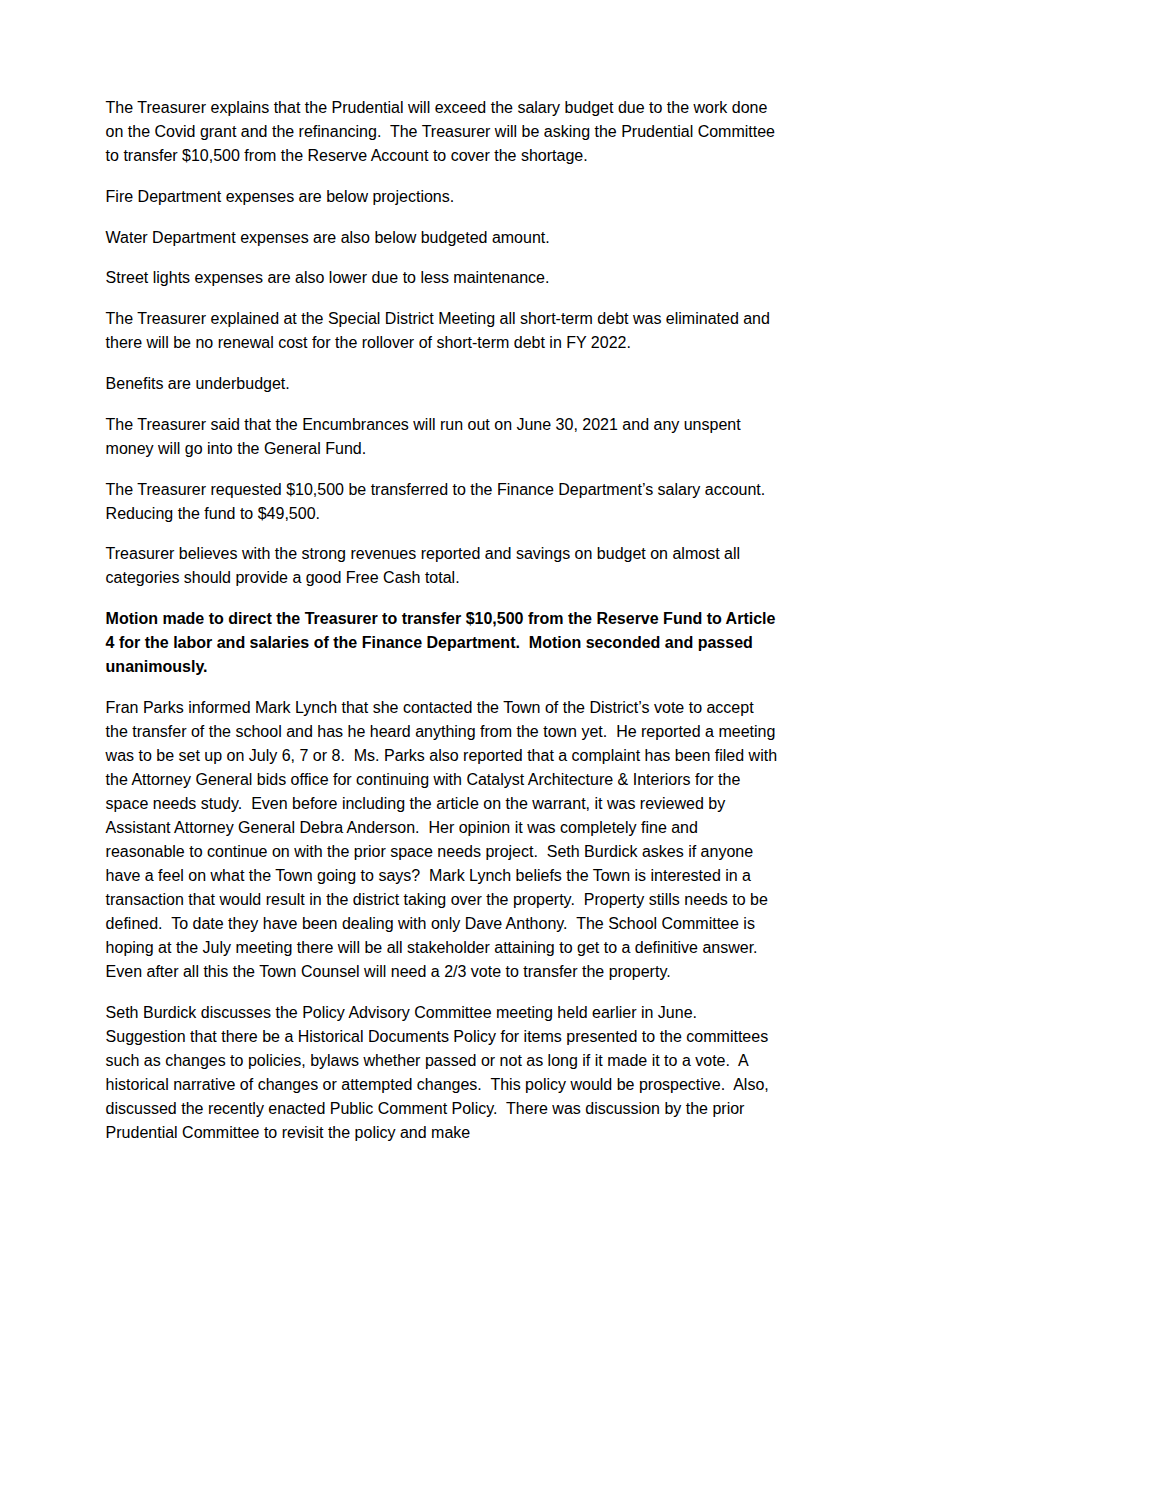The Treasurer explains that the Prudential will exceed the salary budget due to the work done on the Covid grant and the refinancing. The Treasurer will be asking the Prudential Committee to transfer $10,500 from the Reserve Account to cover the shortage.
Fire Department expenses are below projections.
Water Department expenses are also below budgeted amount.
Street lights expenses are also lower due to less maintenance.
The Treasurer explained at the Special District Meeting all short-term debt was eliminated and there will be no renewal cost for the rollover of short-term debt in FY 2022.
Benefits are underbudget.
The Treasurer said that the Encumbrances will run out on June 30, 2021 and any unspent money will go into the General Fund.
The Treasurer requested $10,500 be transferred to the Finance Department’s salary account. Reducing the fund to $49,500.
Treasurer believes with the strong revenues reported and savings on budget on almost all categories should provide a good Free Cash total.
Motion made to direct the Treasurer to transfer $10,500 from the Reserve Fund to Article 4 for the labor and salaries of the Finance Department. Motion seconded and passed unanimously.
Fran Parks informed Mark Lynch that she contacted the Town of the District’s vote to accept the transfer of the school and has he heard anything from the town yet. He reported a meeting was to be set up on July 6, 7 or 8. Ms. Parks also reported that a complaint has been filed with the Attorney General bids office for continuing with Catalyst Architecture & Interiors for the space needs study. Even before including the article on the warrant, it was reviewed by Assistant Attorney General Debra Anderson. Her opinion it was completely fine and reasonable to continue on with the prior space needs project. Seth Burdick askes if anyone have a feel on what the Town going to says? Mark Lynch beliefs the Town is interested in a transaction that would result in the district taking over the property. Property stills needs to be defined. To date they have been dealing with only Dave Anthony. The School Committee is hoping at the July meeting there will be all stakeholder attaining to get to a definitive answer. Even after all this the Town Counsel will need a 2/3 vote to transfer the property.
Seth Burdick discusses the Policy Advisory Committee meeting held earlier in June. Suggestion that there be a Historical Documents Policy for items presented to the committees such as changes to policies, bylaws whether passed or not as long if it made it to a vote. A historical narrative of changes or attempted changes. This policy would be prospective. Also, discussed the recently enacted Public Comment Policy. There was discussion by the prior Prudential Committee to revisit the policy and make